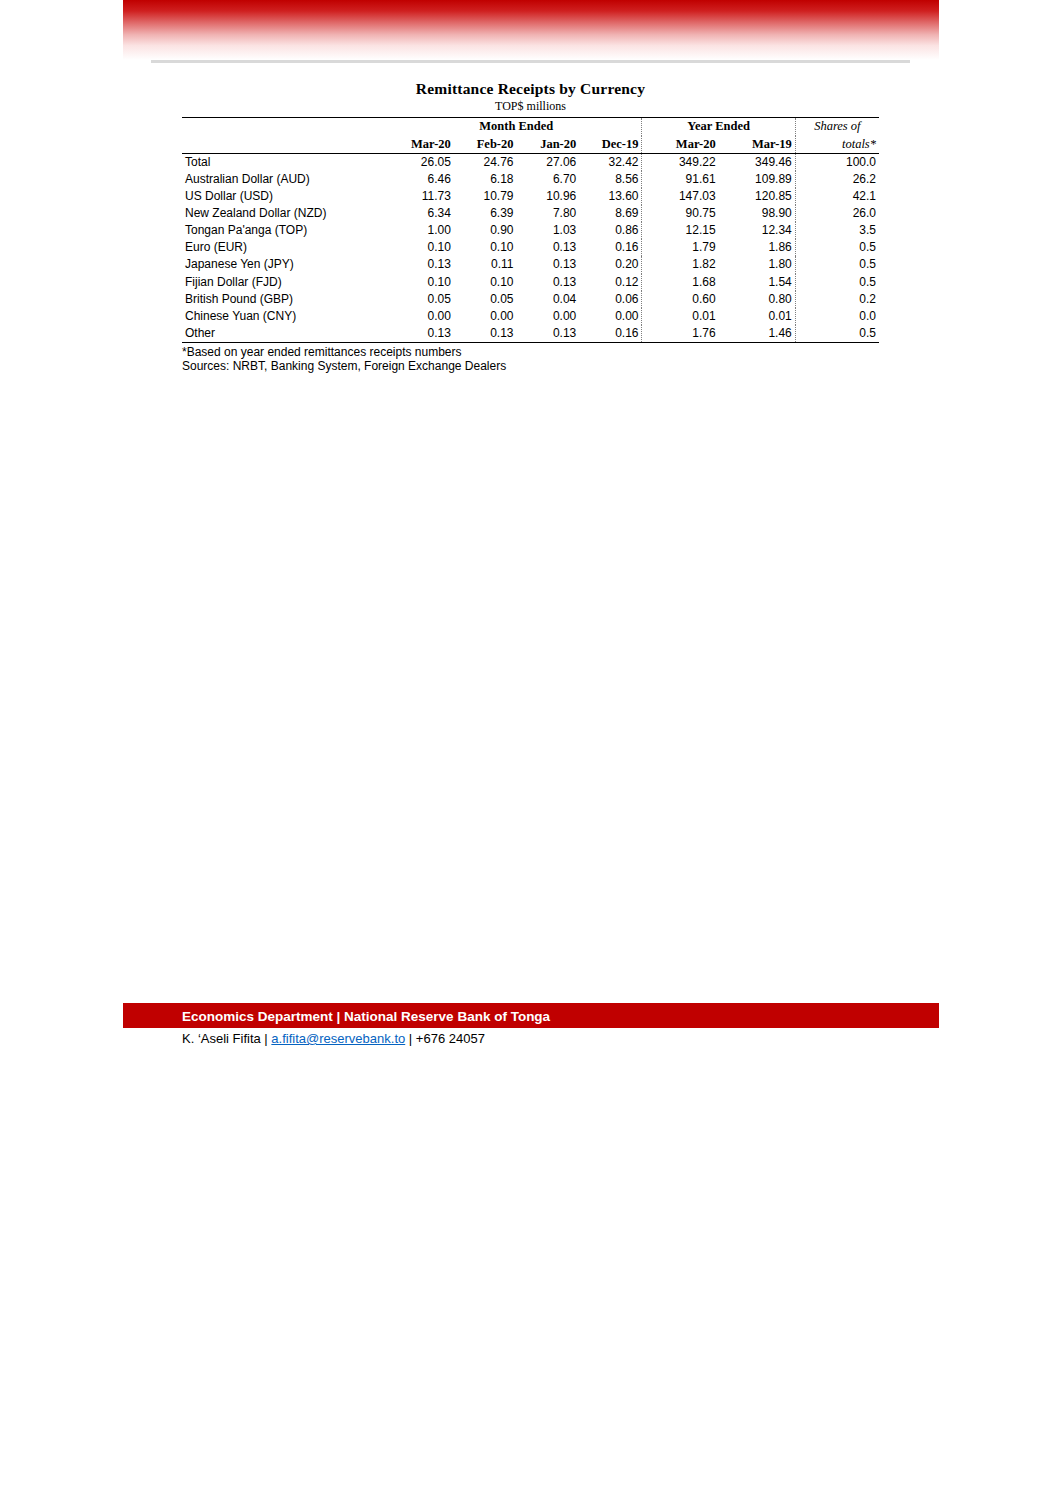Remittance Receipts by Currency
TOP$ millions
| | Month Ended | Year Ended | Shares of |
| --- | --- | --- | --- |
| | Mar-20 | Feb-20 | Jan-20 | Dec-19 | Mar-20 | Mar-19 | totals* |
| Total | 26.05 | 24.76 | 27.06 | 32.42 | 349.22 | 349.46 | 100.0 |
| Australian Dollar (AUD) | 6.46 | 6.18 | 6.70 | 8.56 | 91.61 | 109.89 | 26.2 |
| US Dollar (USD) | 11.73 | 10.79 | 10.96 | 13.60 | 147.03 | 120.85 | 42.1 |
| New Zealand Dollar (NZD) | 6.34 | 6.39 | 7.80 | 8.69 | 90.75 | 98.90 | 26.0 |
| Tongan Pa'anga (TOP) | 1.00 | 0.90 | 1.03 | 0.86 | 12.15 | 12.34 | 3.5 |
| Euro (EUR) | 0.10 | 0.10 | 0.13 | 0.16 | 1.79 | 1.86 | 0.5 |
| Japanese Yen (JPY) | 0.13 | 0.11 | 0.13 | 0.20 | 1.82 | 1.80 | 0.5 |
| Fijian Dollar (FJD) | 0.10 | 0.10 | 0.13 | 0.12 | 1.68 | 1.54 | 0.5 |
| British Pound (GBP) | 0.05 | 0.05 | 0.04 | 0.06 | 0.60 | 0.80 | 0.2 |
| Chinese Yuan (CNY) | 0.00 | 0.00 | 0.00 | 0.00 | 0.01 | 0.01 | 0.0 |
| Other | 0.13 | 0.13 | 0.13 | 0.16 | 1.76 | 1.46 | 0.5 |
*Based on year ended remittances receipts numbers
Sources: NRBT, Banking System, Foreign Exchange Dealers
Economics Department | National Reserve Bank of Tonga
K. ‘Aseli Fifita | a.fifita@reservebank.to | +676 24057